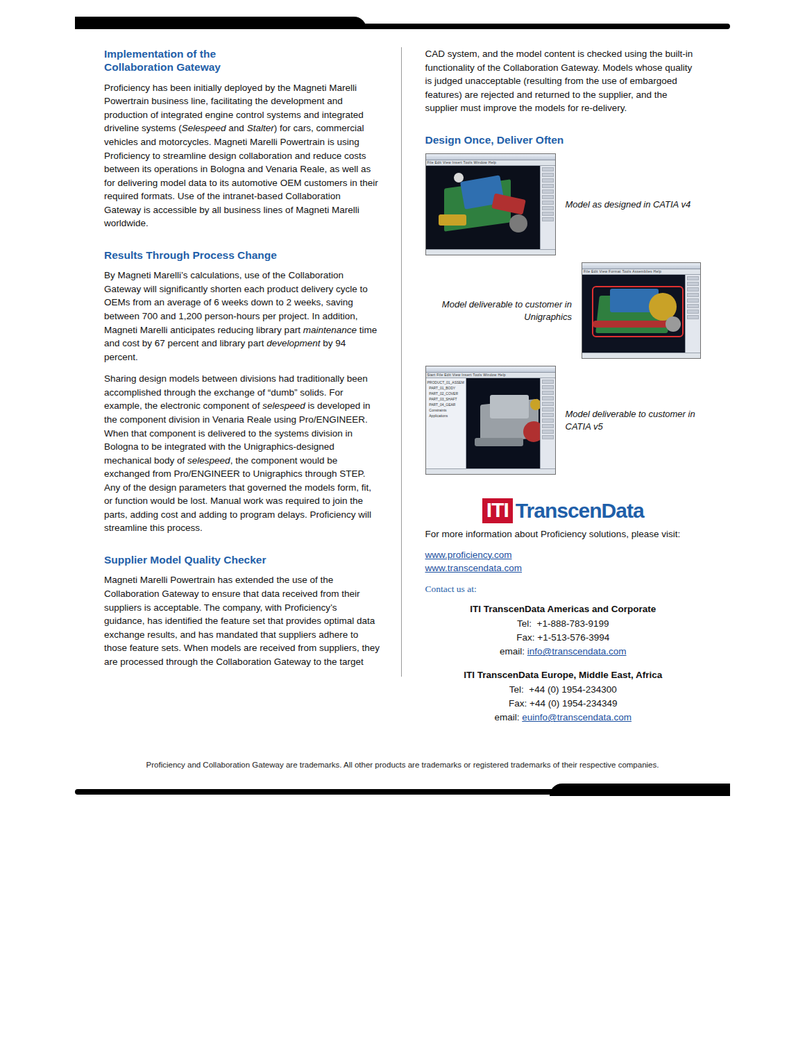Implementation of the
Collaboration Gateway
Proficiency has been initially deployed by the Magneti Marelli Powertrain business line, facilitating the development and production of integrated engine control systems and integrated driveline systems (Selespeed and Stalter) for cars, commercial vehicles and motorcycles. Magneti Marelli Powertrain is using Proficiency to streamline design collaboration and reduce costs between its operations in Bologna and Venaria Reale, as well as for delivering model data to its automotive OEM customers in their required formats. Use of the intranet-based Collaboration Gateway is accessible by all business lines of Magneti Marelli worldwide.
Results Through Process Change
By Magneti Marelli’s calculations, use of the Collaboration Gateway will significantly shorten each product delivery cycle to OEMs from an average of 6 weeks down to 2 weeks, saving between 700 and 1,200 person-hours per project. In addition, Magneti Marelli anticipates reducing library part maintenance time and cost by 67 percent and library part development by 94 percent.
Sharing design models between divisions had traditionally been accomplished through the exchange of “dumb” solids. For example, the electronic component of selespeed is developed in the component division in Venaria Reale using Pro/ENGINEER. When that component is delivered to the systems division in Bologna to be integrated with the Unigraphics-designed mechanical body of selespeed, the component would be exchanged from Pro/ENGINEER to Unigraphics through STEP. Any of the design parameters that governed the models form, fit, or function would be lost. Manual work was required to join the parts, adding cost and adding to program delays. Proficiency will streamline this process.
Supplier Model Quality Checker
Magneti Marelli Powertrain has extended the use of the Collaboration Gateway to ensure that data received from their suppliers is acceptable. The company, with Proficiency’s guidance, has identified the feature set that provides optimal data exchange results, and has mandated that suppliers adhere to those feature sets. When models are received from suppliers, they are processed through the Collaboration Gateway to the target
CAD system, and the model content is checked using the built-in functionality of the Collaboration Gateway. Models whose quality is judged unacceptable (resulting from the use of embargoed features) are rejected and returned to the supplier, and the supplier must improve the models for re-delivery.
Design Once, Deliver Often
File Edit View Insert Tools Window Help
Model as designed in CATIA v4
Model deliverable to customer in Unigraphics
File Edit View Format Tools Assemblies Help
Start File Edit View Insert Tools Window Help
PRODUCT_01_ASSEM
PART_01_BODY
PART_02_COVER
PART_03_SHAFT
PART_04_GEAR
Constraints
Applications
Model deliverable to customer in CATIA v5
ITI TranscenData
For more information about Proficiency solutions, please visit:
www.proficiency.com
www.transcendata.com
Contact us at:
ITI TranscenData Americas and Corporate Tel: +1-888-783-9199
Fax: +1-513-576-3994
email: info@transcendata.com
ITI TranscenData Europe, Middle East, Africa Tel: +44 (0) 1954-234300
Fax: +44 (0) 1954-234349
email: euinfo@transcendata.com
Proficiency and Collaboration Gateway are trademarks. All other products are trademarks or registered trademarks of their respective companies.